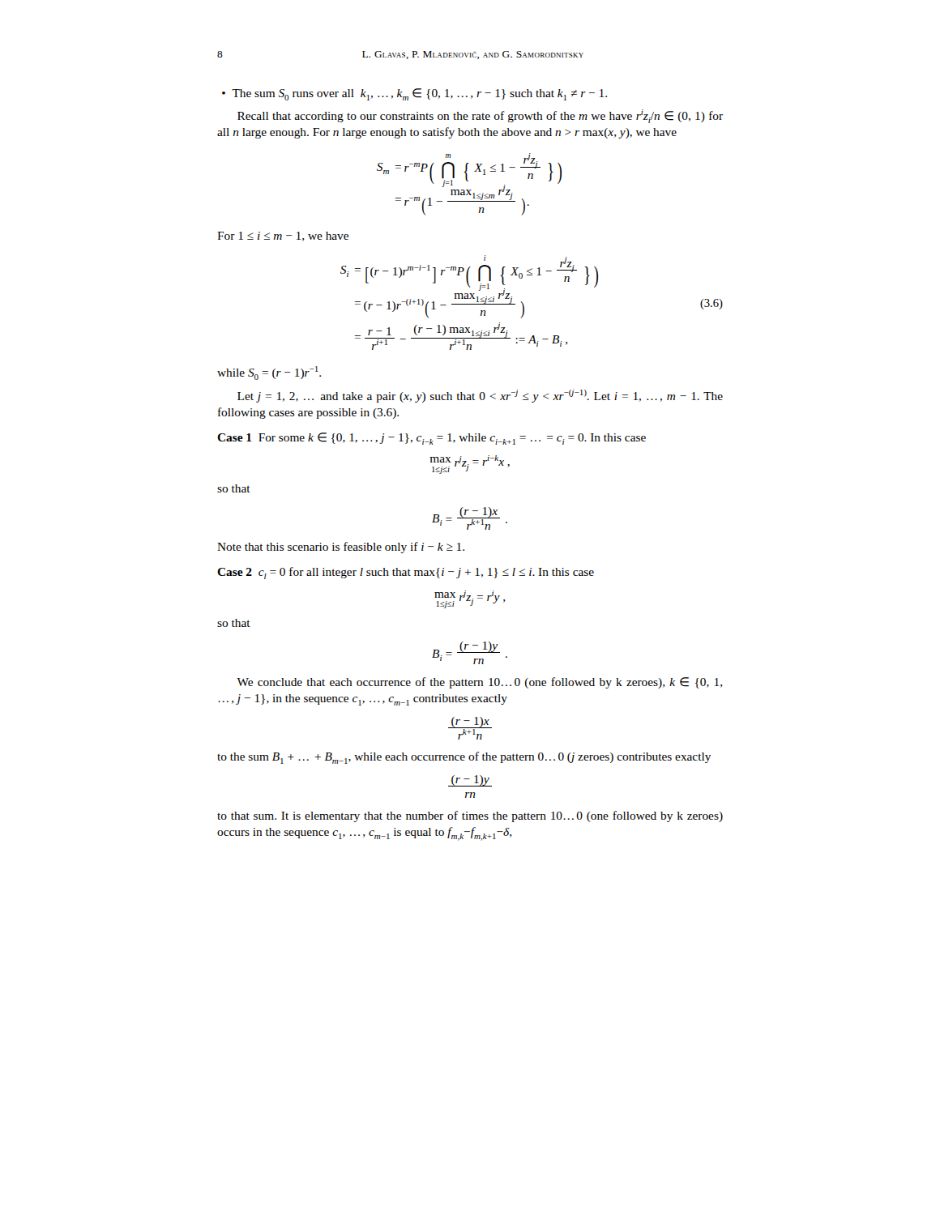8 L. Glavaš, P. Mladenović, and G. Samorodnitsky
The sum S0 runs over all k1, …, km ∈ {0, 1, …, r − 1} such that k1 ≠ r − 1.
Recall that according to our constraints on the rate of growth of the m we have rizi/n ∈ (0, 1) for all n large enough. For n large enough to satisfy both the above and n > r max(x, y), we have
| S m | = | r − m P ( m ⋂ j =1 { X 1 ≤ 1 − r j z j n } ) |
| | = | r − m ( 1 − max 1≤ j ≤ m r j z j n ) . |
For 1 ≤ i ≤ m − 1, we have
(3.6)
| S i | = | [ ( r − 1) r m − i −1 ] r − m P ( i ⋂ j =1 { X 0 ≤ 1 − r j z j n } ) |
| | = | ( r − 1) r −( i +1) ( 1 − max 1≤ j ≤ i r j z j n ) |
| | = | r − 1 r i +1 − ( r − 1) max 1≤ j ≤ i r j z j r i +1 n := A i − B i , |
while S0 = (r − 1)r−1.
Let j = 1, 2, … and take a pair (x, y) such that 0 < xr−j ≤ y < xr−(j−1). Let i = 1, …, m − 1. The following cases are possible in (3.6).
Case 1 For some k ∈ {0, 1, …, j − 1}, ci−k = 1, while ci−k+1 = … = ci = 0. In this case
max 1≤j≤i rjzj = ri−kx ,
so that
Bi = (r − 1)x rk+1n .
Note that this scenario is feasible only if i − k ≥ 1.
Case 2 cl = 0 for all integer l such that max{i − j + 1, 1} ≤ l ≤ i. In this case
max 1≤j≤i rjzj = riy ,
so that
Bi = (r − 1)y rn .
We conclude that each occurrence of the pattern 10…0 (one followed by k zeroes), k ∈ {0, 1, …, j − 1}, in the sequence c1, …, cm−1 contributes exactly
(r − 1)x rk+1n
to the sum B1 + … + Bm−1, while each occurrence of the pattern 0…0 (j zeroes) contributes exactly
(r − 1)y rn
to that sum. It is elementary that the number of times the pattern 10…0 (one followed by k zeroes) occurs in the sequence c1, …, cm−1 is equal to fm,k−fm,k+1−δ,